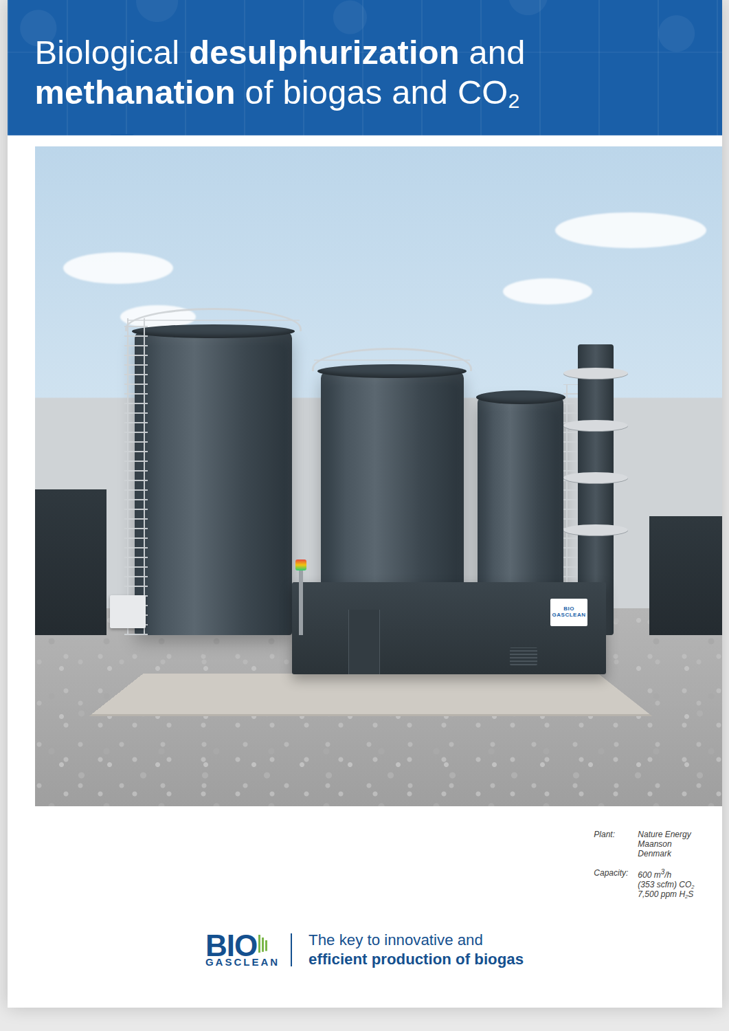Biological desulphurization and methanation of biogas and CO2
BIO
GASCLEAN
Plant:
Nature Energy
Maanson
Denmark
Capacity:
600 m3/h
(353 scfm) CO2
7,500 ppm H2S
BIO GASCLEAN
The key to innovative and
efficient production of biogas